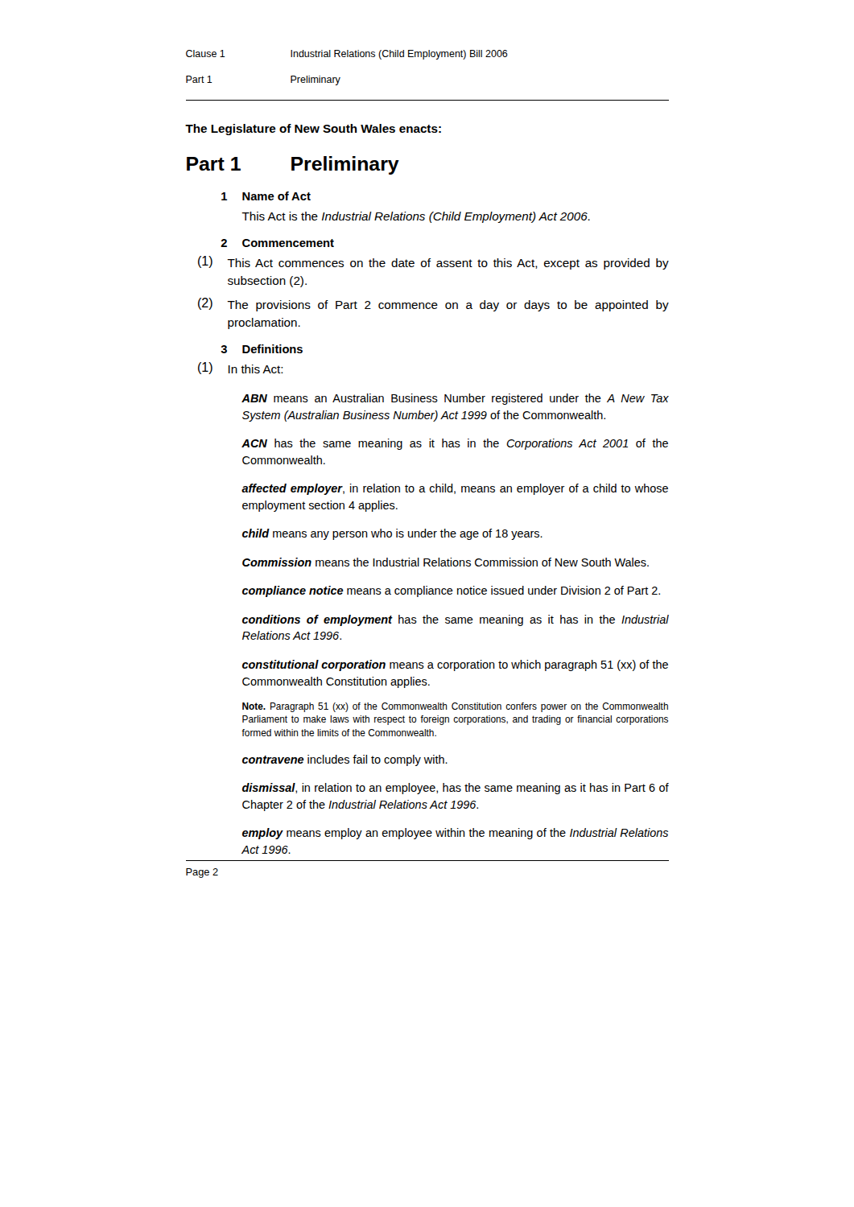Clause 1
Industrial Relations (Child Employment) Bill 2006
Part 1
Preliminary
The Legislature of New South Wales enacts:
Part 1 Preliminary
1 Name of Act
This Act is the Industrial Relations (Child Employment) Act 2006.
2 Commencement
(1)
This Act commences on the date of assent to this Act, except as provided by subsection (2).
(2)
The provisions of Part 2 commence on a day or days to be appointed by proclamation.
3 Definitions
(1)
In this Act:
ABN means an Australian Business Number registered under the A New Tax System (Australian Business Number) Act 1999 of the Commonwealth.
ACN has the same meaning as it has in the Corporations Act 2001 of the Commonwealth.
affected employer, in relation to a child, means an employer of a child to whose employment section 4 applies.
child means any person who is under the age of 18 years.
Commission means the Industrial Relations Commission of New South Wales.
compliance notice means a compliance notice issued under Division 2 of Part 2.
conditions of employment has the same meaning as it has in the Industrial Relations Act 1996.
constitutional corporation means a corporation to which paragraph 51 (xx) of the Commonwealth Constitution applies.
Note. Paragraph 51 (xx) of the Commonwealth Constitution confers power on the Commonwealth Parliament to make laws with respect to foreign corporations, and trading or financial corporations formed within the limits of the Commonwealth.
contravene includes fail to comply with.
dismissal, in relation to an employee, has the same meaning as it has in Part 6 of Chapter 2 of the Industrial Relations Act 1996.
employ means employ an employee within the meaning of the Industrial Relations Act 1996.
Page 2